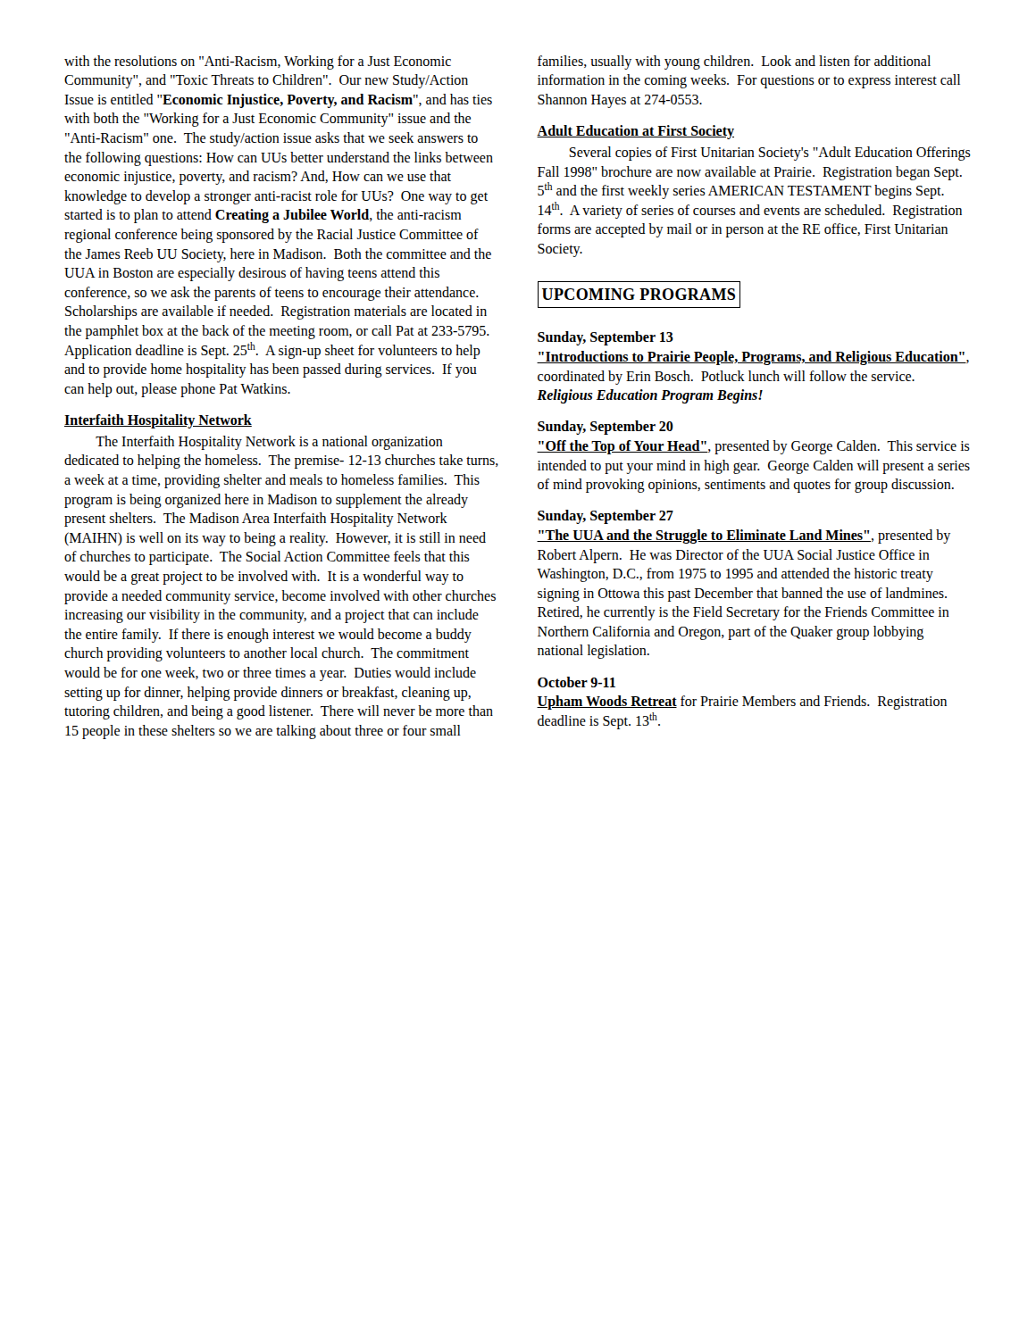with the resolutions on "Anti-Racism, Working for a Just Economic Community", and "Toxic Threats to Children". Our new Study/Action Issue is entitled "Economic Injustice, Poverty, and Racism", and has ties with both the "Working for a Just Economic Community" issue and the "Anti-Racism" one. The study/action issue asks that we seek answers to the following questions: How can UUs better understand the links between economic injustice, poverty, and racism? And, How can we use that knowledge to develop a stronger anti-racist role for UUs? One way to get started is to plan to attend Creating a Jubilee World, the anti-racism regional conference being sponsored by the Racial Justice Committee of the James Reeb UU Society, here in Madison. Both the committee and the UUA in Boston are especially desirous of having teens attend this conference, so we ask the parents of teens to encourage their attendance. Scholarships are available if needed. Registration materials are located in the pamphlet box at the back of the meeting room, or call Pat at 233-5795. Application deadline is Sept. 25th. A sign-up sheet for volunteers to help and to provide home hospitality has been passed during services. If you can help out, please phone Pat Watkins.
Interfaith Hospitality Network
The Interfaith Hospitality Network is a national organization dedicated to helping the homeless. The premise- 12-13 churches take turns, a week at a time, providing shelter and meals to homeless families. This program is being organized here in Madison to supplement the already present shelters. The Madison Area Interfaith Hospitality Network (MAIHN) is well on its way to being a reality. However, it is still in need of churches to participate. The Social Action Committee feels that this would be a great project to be involved with. It is a wonderful way to provide a needed community service, become involved with other churches increasing our visibility in the community, and a project that can include the entire family. If there is enough interest we would become a buddy church providing volunteers to another local church. The commitment would be for one week, two or three times a year. Duties would include setting up for dinner, helping provide dinners or breakfast, cleaning up, tutoring children, and being a good listener. There will never be more than 15 people in these shelters so we are talking about three or four small families, usually with young children. Look and listen for additional information in the coming weeks. For questions or to express interest call Shannon Hayes at 274-0553.
Adult Education at First Society
Several copies of First Unitarian Society's "Adult Education Offerings Fall 1998" brochure are now available at Prairie. Registration began Sept. 5th and the first weekly series AMERICAN TESTAMENT begins Sept. 14th. A variety of series of courses and events are scheduled. Registration forms are accepted by mail or in person at the RE office, First Unitarian Society.
UPCOMING PROGRAMS
Sunday, September 13
"Introductions to Prairie People, Programs, and Religious Education", coordinated by Erin Bosch. Potluck lunch will follow the service. Religious Education Program Begins!
Sunday, September 20
"Off the Top of Your Head", presented by George Calden. This service is intended to put your mind in high gear. George Calden will present a series of mind provoking opinions, sentiments and quotes for group discussion.
Sunday, September 27
"The UUA and the Struggle to Eliminate Land Mines", presented by Robert Alpern. He was Director of the UUA Social Justice Office in Washington, D.C., from 1975 to 1995 and attended the historic treaty signing in Ottowa this past December that banned the use of landmines. Retired, he currently is the Field Secretary for the Friends Committee in Northern California and Oregon, part of the Quaker group lobbying national legislation.
October 9-11
Upham Woods Retreat for Prairie Members and Friends. Registration deadline is Sept. 13th.